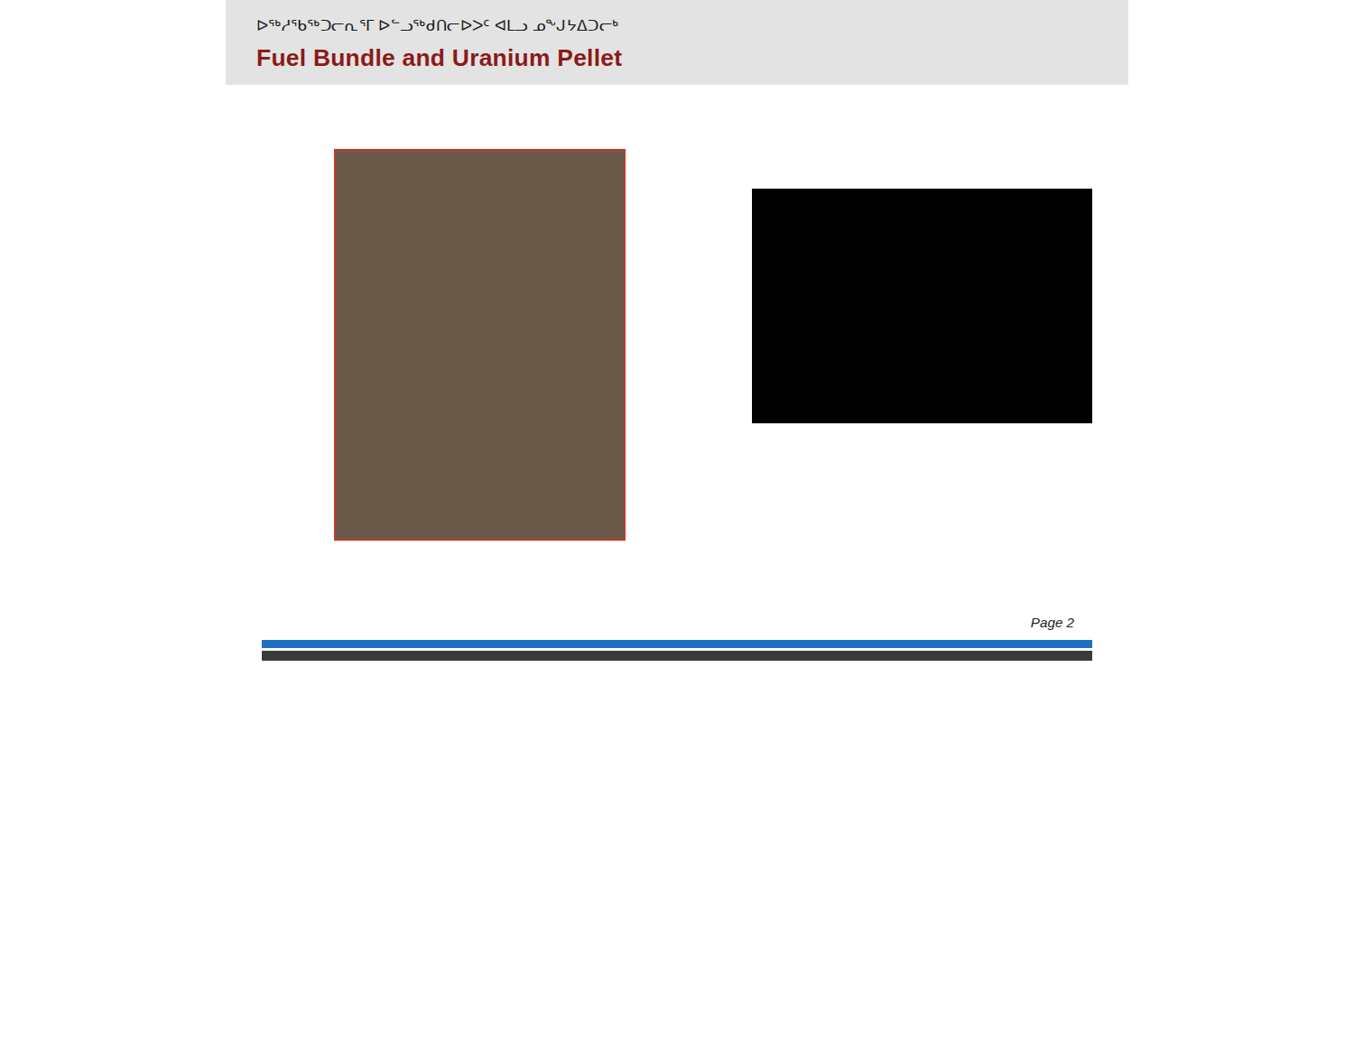ᐅᖅᓱᖃᖅᑐᓕᕆᕐᒥ ᐅᓪᓗᖅᑯᑎᓕᐅᐳᑦ ᐊᒪᓗ ᓄᖕᒍᔭᐃᑐᓕᒃ
Fuel Bundle and Uranium Pellet
Page 2